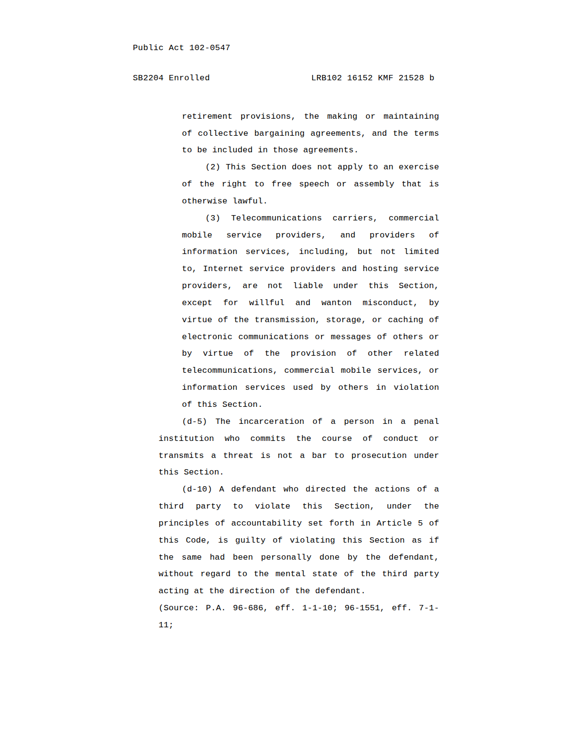Public Act 102-0547
SB2204 Enrolled LRB102 16152 KMF 21528 b
retirement provisions, the making or maintaining of collective bargaining agreements, and the terms to be included in those agreements.
(2) This Section does not apply to an exercise of the right to free speech or assembly that is otherwise lawful.
(3) Telecommunications carriers, commercial mobile service providers, and providers of information services, including, but not limited to, Internet service providers and hosting service providers, are not liable under this Section, except for willful and wanton misconduct, by virtue of the transmission, storage, or caching of electronic communications or messages of others or by virtue of the provision of other related telecommunications, commercial mobile services, or information services used by others in violation of this Section.
(d-5) The incarceration of a person in a penal institution who commits the course of conduct or transmits a threat is not a bar to prosecution under this Section.
(d-10) A defendant who directed the actions of a third party to violate this Section, under the principles of accountability set forth in Article 5 of this Code, is guilty of violating this Section as if the same had been personally done by the defendant, without regard to the mental state of the third party acting at the direction of the defendant.
(Source: P.A. 96-686, eff. 1-1-10; 96-1551, eff. 7-1-11;